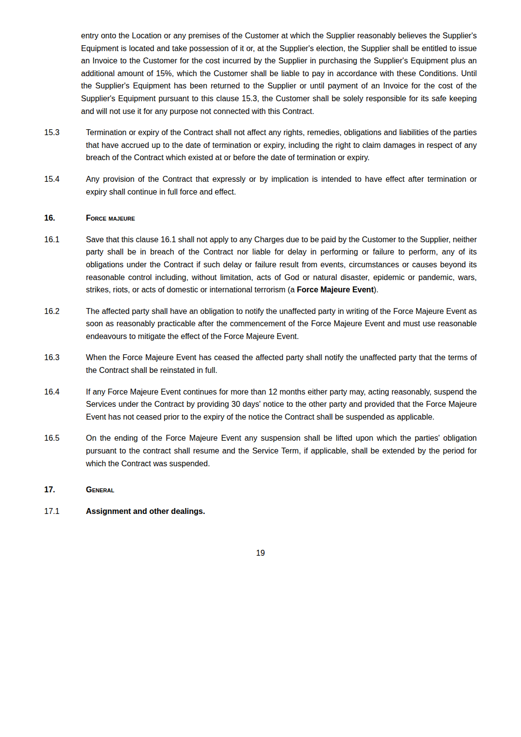entry onto the Location or any premises of the Customer at which the Supplier reasonably believes the Supplier's Equipment is located and take possession of it or, at the Supplier's election, the Supplier shall be entitled to issue an Invoice to the Customer for the cost incurred by the Supplier in purchasing the Supplier's Equipment plus an additional amount of 15%, which the Customer shall be liable to pay in accordance with these Conditions. Until the Supplier's Equipment has been returned to the Supplier or until payment of an Invoice for the cost of the Supplier's Equipment pursuant to this clause 15.3, the Customer shall be solely responsible for its safe keeping and will not use it for any purpose not connected with this Contract.
15.3
Termination or expiry of the Contract shall not affect any rights, remedies, obligations and liabilities of the parties that have accrued up to the date of termination or expiry, including the right to claim damages in respect of any breach of the Contract which existed at or before the date of termination or expiry.
15.4
Any provision of the Contract that expressly or by implication is intended to have effect after termination or expiry shall continue in full force and effect.
16.
Force majeure
16.1
Save that this clause 16.1 shall not apply to any Charges due to be paid by the Customer to the Supplier, neither party shall be in breach of the Contract nor liable for delay in performing or failure to perform, any of its obligations under the Contract if such delay or failure result from events, circumstances or causes beyond its reasonable control including, without limitation, acts of God or natural disaster, epidemic or pandemic, wars, strikes, riots, or acts of domestic or international terrorism (a Force Majeure Event).
16.2
The affected party shall have an obligation to notify the unaffected party in writing of the Force Majeure Event as soon as reasonably practicable after the commencement of the Force Majeure Event and must use reasonable endeavours to mitigate the effect of the Force Majeure Event.
16.3
When the Force Majeure Event has ceased the affected party shall notify the unaffected party that the terms of the Contract shall be reinstated in full.
16.4
If any Force Majeure Event continues for more than 12 months either party may, acting reasonably, suspend the Services under the Contract by providing 30 days' notice to the other party and provided that the Force Majeure Event has not ceased prior to the expiry of the notice the Contract shall be suspended as applicable.
16.5
On the ending of the Force Majeure Event any suspension shall be lifted upon which the parties' obligation pursuant to the contract shall resume and the Service Term, if applicable, shall be extended by the period for which the Contract was suspended.
17.
General
17.1
Assignment and other dealings.
19